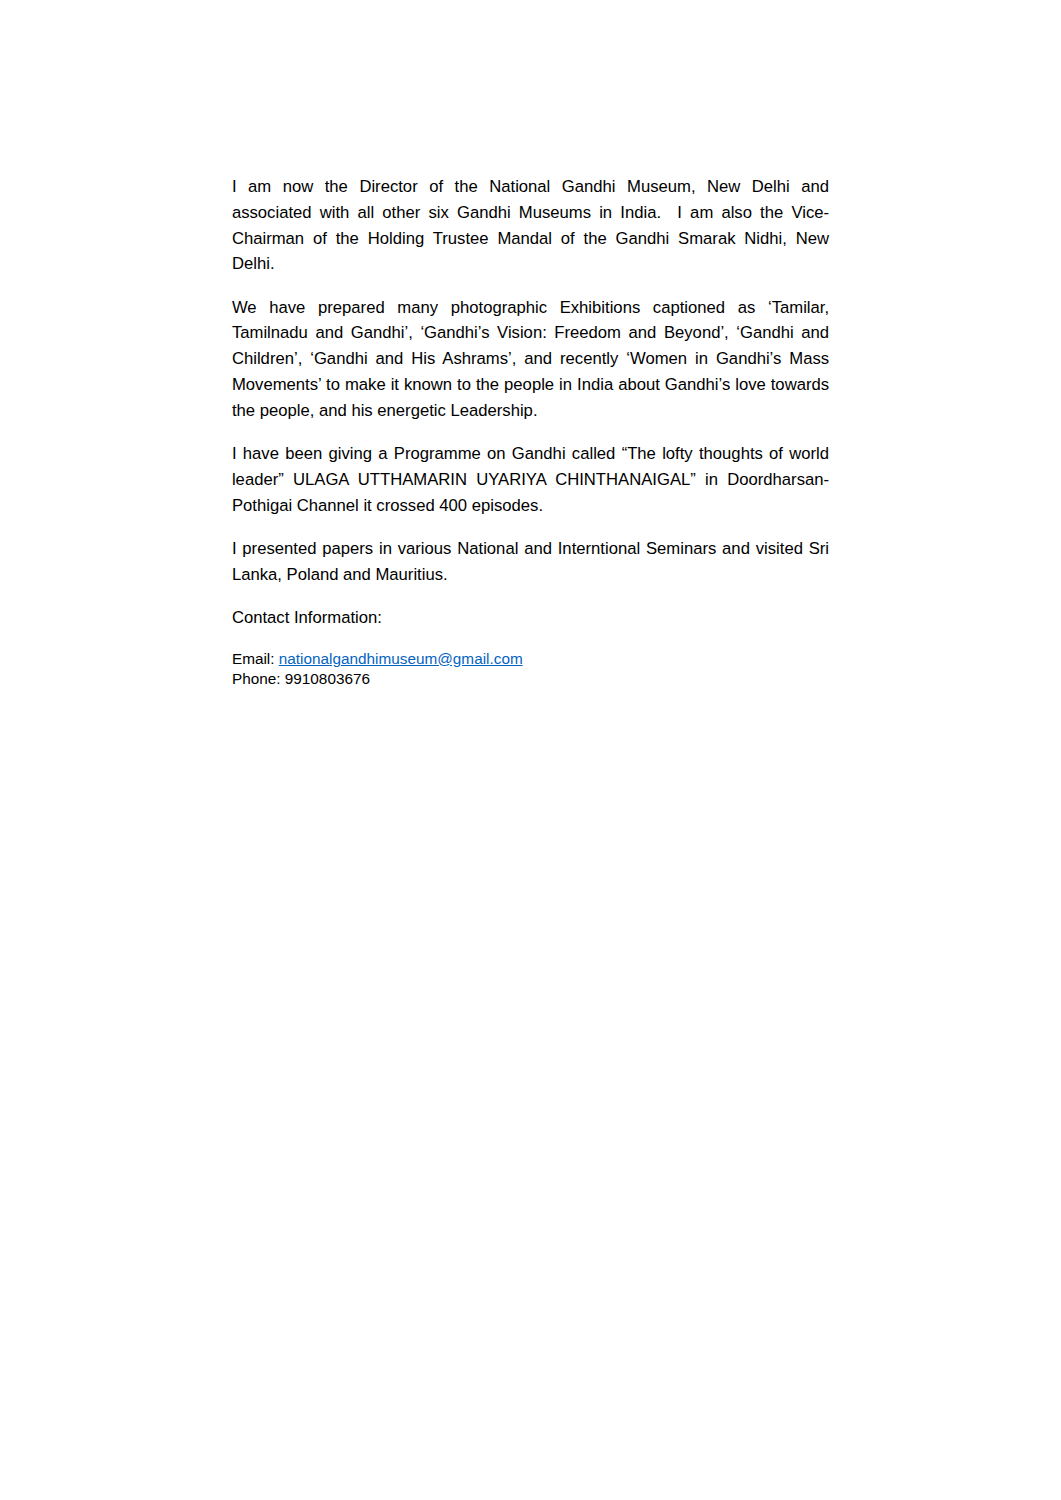I am now the Director of the National Gandhi Museum, New Delhi and associated with all other six Gandhi Museums in India. I am also the Vice-Chairman of the Holding Trustee Mandal of the Gandhi Smarak Nidhi, New Delhi.
We have prepared many photographic Exhibitions captioned as ‘Tamilar, Tamilnadu and Gandhi’, ‘Gandhi’s Vision: Freedom and Beyond’, ‘Gandhi and Children’, ‘Gandhi and His Ashrams’, and recently ‘Women in Gandhi’s Mass Movements’ to make it known to the people in India about Gandhi’s love towards the people, and his energetic Leadership.
I have been giving a Programme on Gandhi called “The lofty thoughts of world leader” ULAGA UTTHAMARIN UYARIYA CHINTHANAIGAL” in Doordharsan-Pothigai Channel it crossed 400 episodes.
I presented papers in various National and Interntional Seminars and visited Sri Lanka, Poland and Mauritius.
Contact Information:
Email: nationalgandhimuseum@gmail.com
Phone: 9910803676